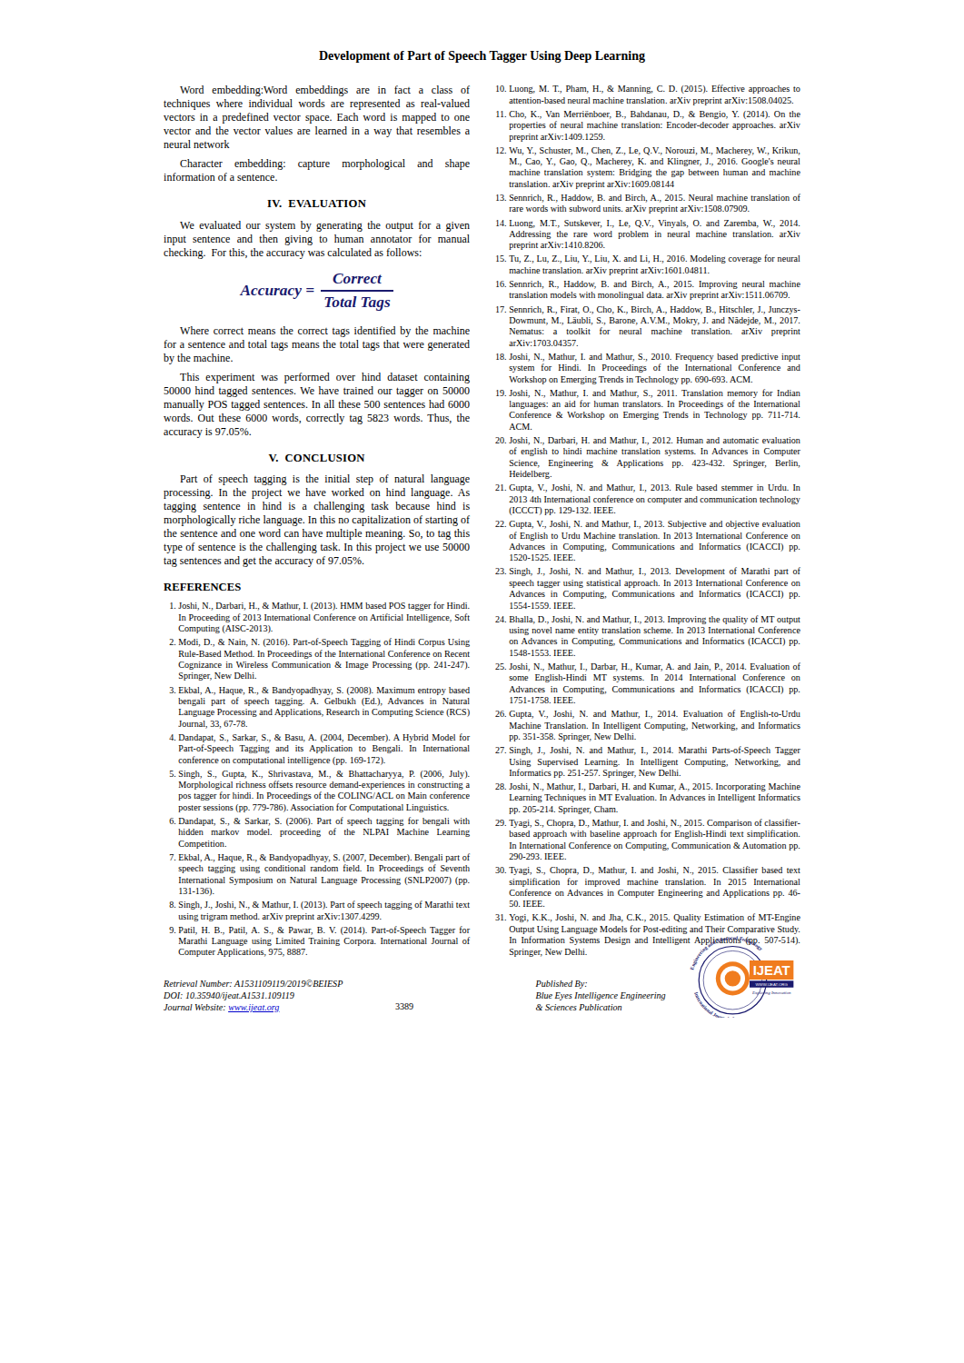Development of Part of Speech Tagger Using Deep Learning
Word embedding:Word embeddings are in fact a class of techniques where individual words are represented as real-valued vectors in a predefined vector space. Each word is mapped to one vector and the vector values are learned in a way that resembles a neural network
Character embedding: capture morphological and shape information of a sentence.
IV. EVALUATION
We evaluated our system by generating the output for a given input sentence and then giving to human annotator for manual checking. For this, the accuracy was calculated as follows:
Accuracy = Correct Total Tags
Where correct means the correct tags identified by the machine for a sentence and total tags means the total tags that were generated by the machine.
This experiment was performed over hind dataset containing 50000 hind tagged sentences. We have trained our tagger on 50000 manually POS tagged sentences. In all these 500 sentences had 6000 words. Out these 6000 words, correctly tag 5823 words. Thus, the accuracy is 97.05%.
V. CONCLUSION
Part of speech tagging is the initial step of natural language processing. In the project we have worked on hind language. As tagging sentence in hind is a challenging task because hind is morphologically riche language. In this no capitalization of starting of the sentence and one word can have multiple meaning. So, to tag this type of sentence is the challenging task. In this project we use 50000 tag sentences and get the accuracy of 97.05%.
REFERENCES
Joshi, N., Darbari, H., & Mathur, I. (2013). HMM based POS tagger for Hindi. In Proceeding of 2013 International Conference on Artificial Intelligence, Soft Computing (AISC-2013).
Modi, D., & Nain, N. (2016). Part-of-Speech Tagging of Hindi Corpus Using Rule-Based Method. In Proceedings of the International Conference on Recent Cognizance in Wireless Communication & Image Processing (pp. 241-247). Springer, New Delhi.
Ekbal, A., Haque, R., & Bandyopadhyay, S. (2008). Maximum entropy based bengali part of speech tagging. A. Gelbukh (Ed.), Advances in Natural Language Processing and Applications, Research in Computing Science (RCS) Journal, 33, 67-78.
Dandapat, S., Sarkar, S., & Basu, A. (2004, December). A Hybrid Model for Part-of-Speech Tagging and its Application to Bengali. In International conference on computational intelligence (pp. 169-172).
Singh, S., Gupta, K., Shrivastava, M., & Bhattacharyya, P. (2006, July). Morphological richness offsets resource demand-experiences in constructing a pos tagger for hindi. In Proceedings of the COLING/ACL on Main conference poster sessions (pp. 779-786). Association for Computational Linguistics.
Dandapat, S., & Sarkar, S. (2006). Part of speech tagging for bengali with hidden markov model. proceeding of the NLPAI Machine Learning Competition.
Ekbal, A., Haque, R., & Bandyopadhyay, S. (2007, December). Bengali part of speech tagging using conditional random field. In Proceedings of Seventh International Symposium on Natural Language Processing (SNLP2007) (pp. 131-136).
Singh, J., Joshi, N., & Mathur, I. (2013). Part of speech tagging of Marathi text using trigram method. arXiv preprint arXiv:1307.4299.
Patil, H. B., Patil, A. S., & Pawar, B. V. (2014). Part-of-Speech Tagger for Marathi Language using Limited Training Corpora. International Journal of Computer Applications, 975, 8887.
Luong, M. T., Pham, H., & Manning, C. D. (2015). Effective approaches to attention-based neural machine translation. arXiv preprint arXiv:1508.04025.
Cho, K., Van Merriënboer, B., Bahdanau, D., & Bengio, Y. (2014). On the properties of neural machine translation: Encoder-decoder approaches. arXiv preprint arXiv:1409.1259.
Wu, Y., Schuster, M., Chen, Z., Le, Q.V., Norouzi, M., Macherey, W., Krikun, M., Cao, Y., Gao, Q., Macherey, K. and Klingner, J., 2016. Google's neural machine translation system: Bridging the gap between human and machine translation. arXiv preprint arXiv:1609.08144
Sennrich, R., Haddow, B. and Birch, A., 2015. Neural machine translation of rare words with subword units. arXiv preprint arXiv:1508.07909.
Luong, M.T., Sutskever, I., Le, Q.V., Vinyals, O. and Zaremba, W., 2014. Addressing the rare word problem in neural machine translation. arXiv preprint arXiv:1410.8206.
Tu, Z., Lu, Z., Liu, Y., Liu, X. and Li, H., 2016. Modeling coverage for neural machine translation. arXiv preprint arXiv:1601.04811.
Sennrich, R., Haddow, B. and Birch, A., 2015. Improving neural machine translation models with monolingual data. arXiv preprint arXiv:1511.06709.
Sennrich, R., Firat, O., Cho, K., Birch, A., Haddow, B., Hitschler, J., Junczys-Dowmunt, M., Läubli, S., Barone, A.V.M., Mokry, J. and Nădejde, M., 2017. Nematus: a toolkit for neural machine translation. arXiv preprint arXiv:1703.04357.
Joshi, N., Mathur, I. and Mathur, S., 2010. Frequency based predictive input system for Hindi. In Proceedings of the International Conference and Workshop on Emerging Trends in Technology pp. 690-693. ACM.
Joshi, N., Mathur, I. and Mathur, S., 2011. Translation memory for Indian languages: an aid for human translators. In Proceedings of the International Conference & Workshop on Emerging Trends in Technology pp. 711-714. ACM.
Joshi, N., Darbari, H. and Mathur, I., 2012. Human and automatic evaluation of english to hindi machine translation systems. In Advances in Computer Science, Engineering & Applications pp. 423-432. Springer, Berlin, Heidelberg.
Gupta, V., Joshi, N. and Mathur, I., 2013. Rule based stemmer in Urdu. In 2013 4th International conference on computer and communication technology (ICCCT) pp. 129-132. IEEE.
Gupta, V., Joshi, N. and Mathur, I., 2013. Subjective and objective evaluation of English to Urdu Machine translation. In 2013 International Conference on Advances in Computing, Communications and Informatics (ICACCI) pp. 1520-1525. IEEE.
Singh, J., Joshi, N. and Mathur, I., 2013. Development of Marathi part of speech tagger using statistical approach. In 2013 International Conference on Advances in Computing, Communications and Informatics (ICACCI) pp. 1554-1559. IEEE.
Bhalla, D., Joshi, N. and Mathur, I., 2013. Improving the quality of MT output using novel name entity translation scheme. In 2013 International Conference on Advances in Computing, Communications and Informatics (ICACCI) pp. 1548-1553. IEEE.
Joshi, N., Mathur, I., Darbar, H., Kumar, A. and Jain, P., 2014. Evaluation of some English-Hindi MT systems. In 2014 International Conference on Advances in Computing, Communications and Informatics (ICACCI) pp. 1751-1758. IEEE.
Gupta, V., Joshi, N. and Mathur, I., 2014. Evaluation of English-to-Urdu Machine Translation. In Intelligent Computing, Networking, and Informatics pp. 351-358. Springer, New Delhi.
Singh, J., Joshi, N. and Mathur, I., 2014. Marathi Parts-of-Speech Tagger Using Supervised Learning. In Intelligent Computing, Networking, and Informatics pp. 251-257. Springer, New Delhi.
Joshi, N., Mathur, I., Darbari, H. and Kumar, A., 2015. Incorporating Machine Learning Techniques in MT Evaluation. In Advances in Intelligent Informatics pp. 205-214. Springer, Cham.
Tyagi, S., Chopra, D., Mathur, I. and Joshi, N., 2015. Comparison of classifier-based approach with baseline approach for English-Hindi text simplification. In International Conference on Computing, Communication & Automation pp. 290-293. IEEE.
Tyagi, S., Chopra, D., Mathur, I. and Joshi, N., 2015. Classifier based text simplification for improved machine translation. In 2015 International Conference on Advances in Computer Engineering and Applications pp. 46-50. IEEE.
Yogi, K.K., Joshi, N. and Jha, C.K., 2015. Quality Estimation of MT-Engine Output Using Language Models for Post-editing and Their Comparative Study. In Information Systems Design and Intelligent Applications (pp. 507-514). Springer, New Delhi.
Retrieval Number: A1531109119/2019©BEIESP
DOI: 10.35940/ijeat.A1531.109119
Journal Website: www.ijeat.org
3389
Published By:
Blue Eyes Intelligence Engineering
& Sciences Publication
Engineering and Advanced Technology International Journal of IJEAT WWW.IJEAT.ORG Exploring Innovation